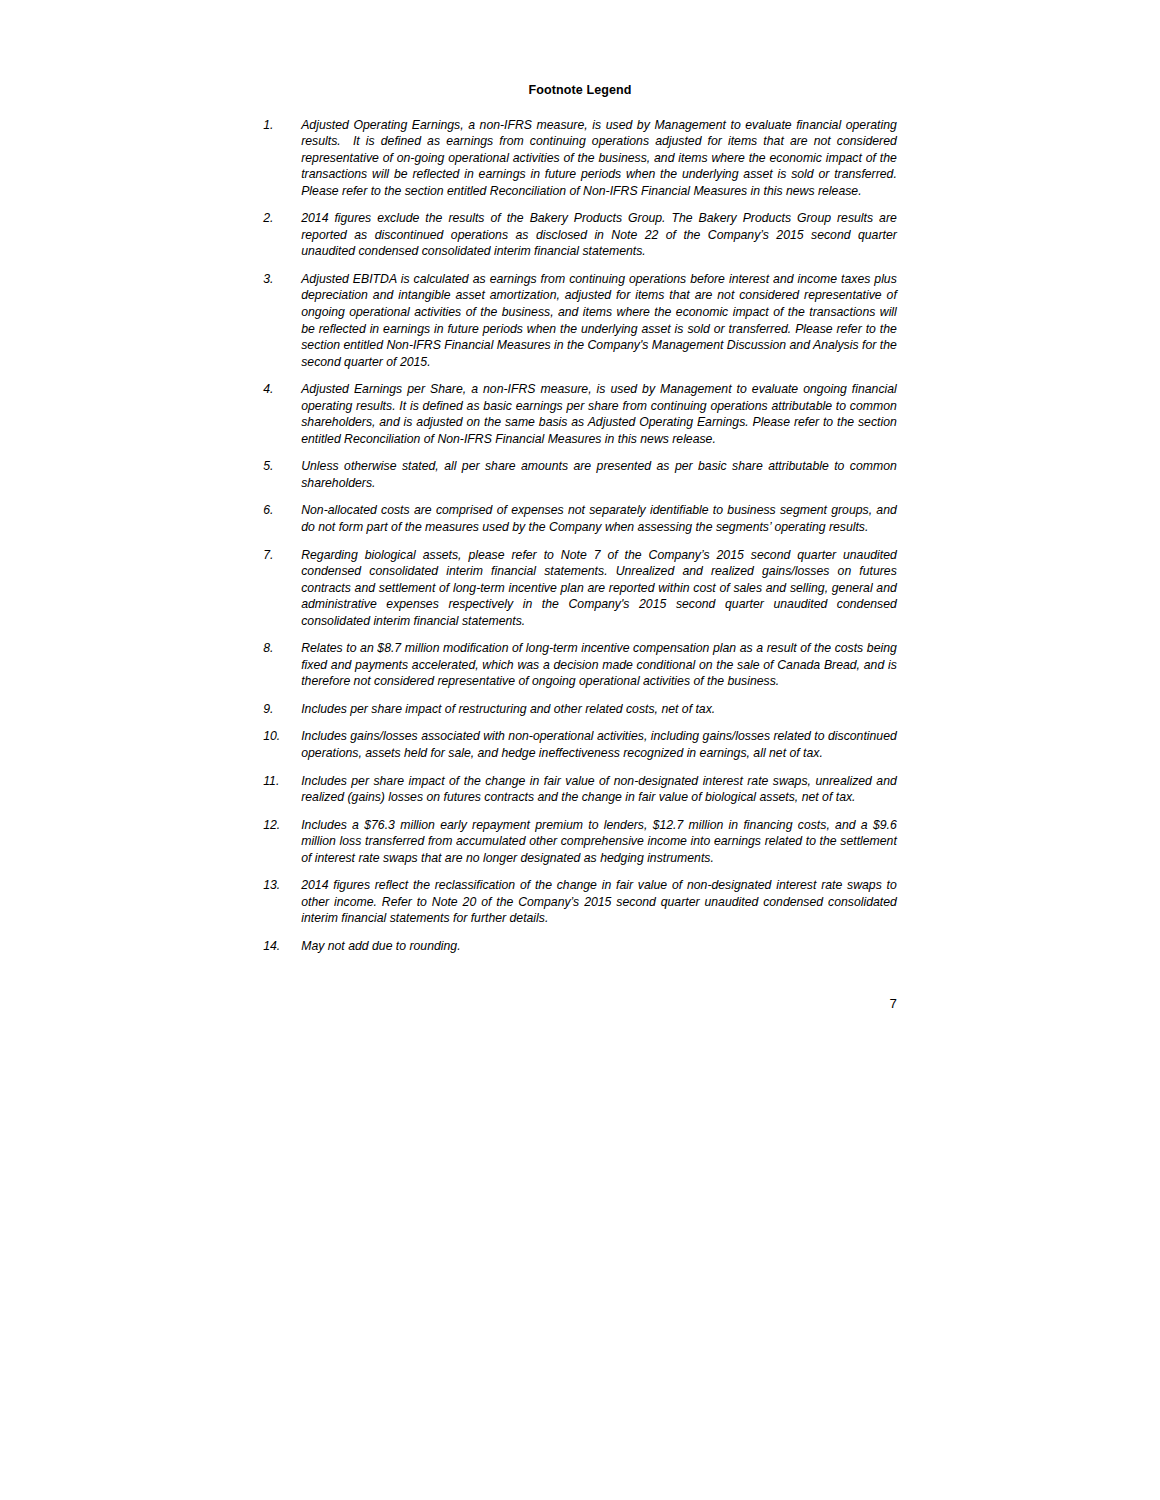Footnote Legend
Adjusted Operating Earnings, a non-IFRS measure, is used by Management to evaluate financial operating results. It is defined as earnings from continuing operations adjusted for items that are not considered representative of on-going operational activities of the business, and items where the economic impact of the transactions will be reflected in earnings in future periods when the underlying asset is sold or transferred. Please refer to the section entitled Reconciliation of Non-IFRS Financial Measures in this news release.
2014 figures exclude the results of the Bakery Products Group. The Bakery Products Group results are reported as discontinued operations as disclosed in Note 22 of the Company’s 2015 second quarter unaudited condensed consolidated interim financial statements.
Adjusted EBITDA is calculated as earnings from continuing operations before interest and income taxes plus depreciation and intangible asset amortization, adjusted for items that are not considered representative of ongoing operational activities of the business, and items where the economic impact of the transactions will be reflected in earnings in future periods when the underlying asset is sold or transferred. Please refer to the section entitled Non-IFRS Financial Measures in the Company's Management Discussion and Analysis for the second quarter of 2015.
Adjusted Earnings per Share, a non-IFRS measure, is used by Management to evaluate ongoing financial operating results. It is defined as basic earnings per share from continuing operations attributable to common shareholders, and is adjusted on the same basis as Adjusted Operating Earnings. Please refer to the section entitled Reconciliation of Non-IFRS Financial Measures in this news release.
Unless otherwise stated, all per share amounts are presented as per basic share attributable to common shareholders.
Non-allocated costs are comprised of expenses not separately identifiable to business segment groups, and do not form part of the measures used by the Company when assessing the segments’ operating results.
Regarding biological assets, please refer to Note 7 of the Company’s 2015 second quarter unaudited condensed consolidated interim financial statements. Unrealized and realized gains/losses on futures contracts and settlement of long-term incentive plan are reported within cost of sales and selling, general and administrative expenses respectively in the Company's 2015 second quarter unaudited condensed consolidated interim financial statements.
Relates to an $8.7 million modification of long-term incentive compensation plan as a result of the costs being fixed and payments accelerated, which was a decision made conditional on the sale of Canada Bread, and is therefore not considered representative of ongoing operational activities of the business.
Includes per share impact of restructuring and other related costs, net of tax.
Includes gains/losses associated with non-operational activities, including gains/losses related to discontinued operations, assets held for sale, and hedge ineffectiveness recognized in earnings, all net of tax.
Includes per share impact of the change in fair value of non-designated interest rate swaps, unrealized and realized (gains) losses on futures contracts and the change in fair value of biological assets, net of tax.
Includes a $76.3 million early repayment premium to lenders, $12.7 million in financing costs, and a $9.6 million loss transferred from accumulated other comprehensive income into earnings related to the settlement of interest rate swaps that are no longer designated as hedging instruments.
2014 figures reflect the reclassification of the change in fair value of non-designated interest rate swaps to other income. Refer to Note 20 of the Company’s 2015 second quarter unaudited condensed consolidated interim financial statements for further details.
May not add due to rounding.
7